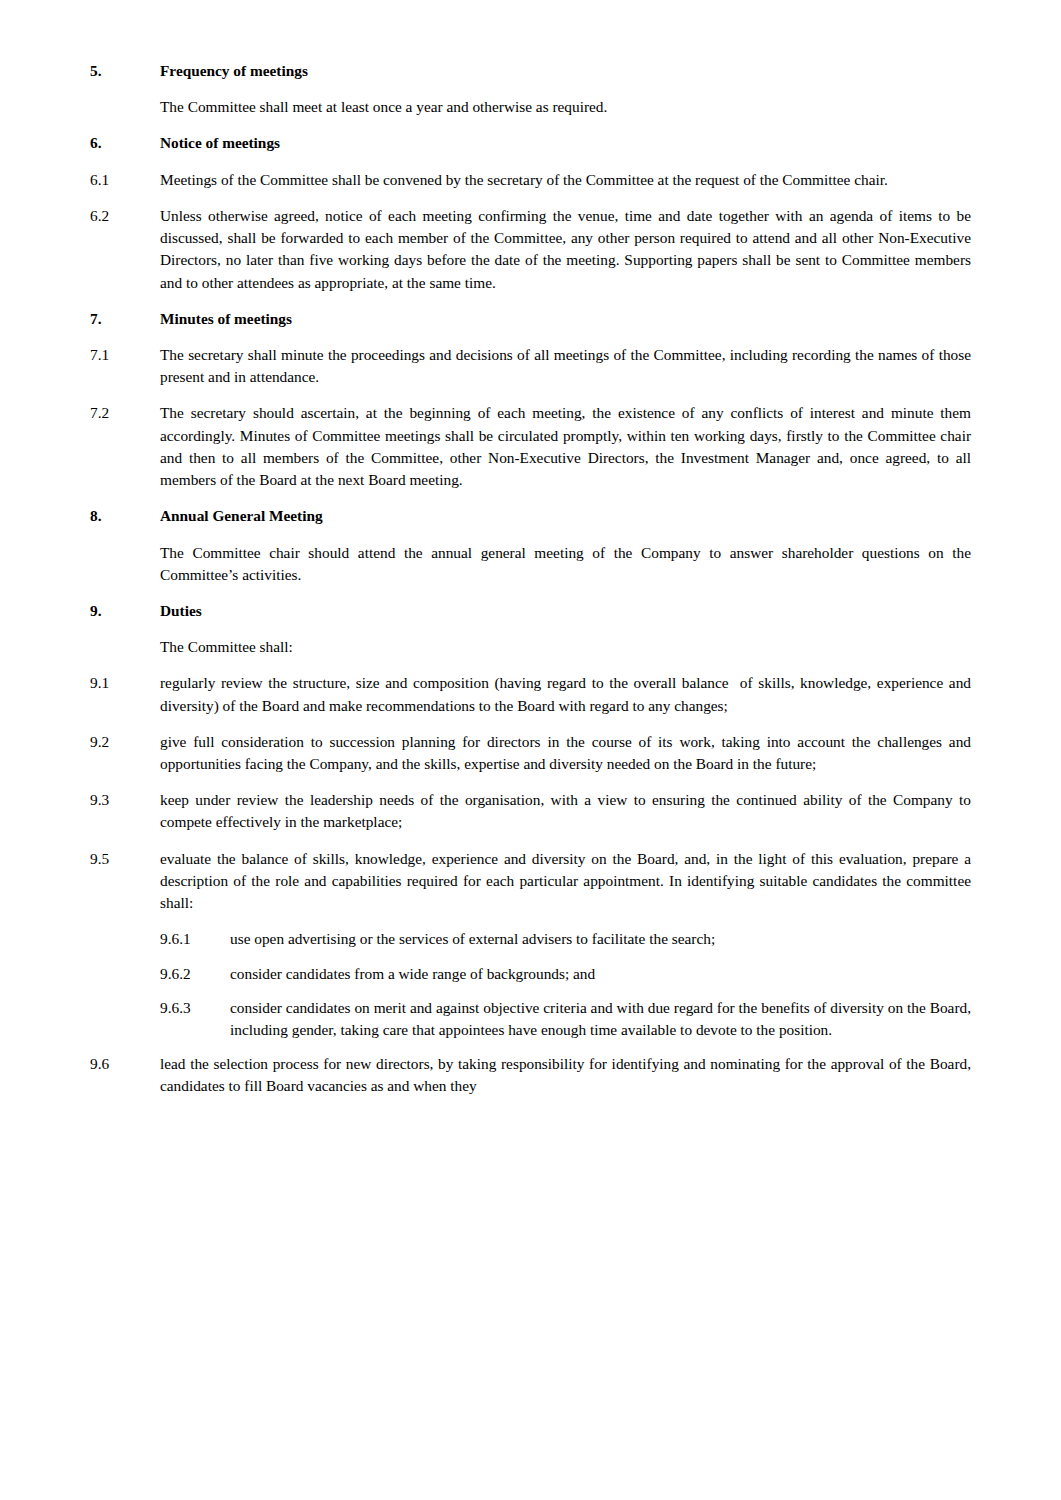5.
Frequency of meetings
The Committee shall meet at least once a year and otherwise as required.
6.
Notice of meetings
6.1
Meetings of the Committee shall be convened by the secretary of the Committee at the request of the Committee chair.
6.2
Unless otherwise agreed, notice of each meeting confirming the venue, time and date together with an agenda of items to be discussed, shall be forwarded to each member of the Committee, any other person required to attend and all other Non-Executive Directors, no later than five working days before the date of the meeting. Supporting papers shall be sent to Committee members and to other attendees as appropriate, at the same time.
7.
Minutes of meetings
7.1
The secretary shall minute the proceedings and decisions of all meetings of the Committee, including recording the names of those present and in attendance.
7.2
The secretary should ascertain, at the beginning of each meeting, the existence of any conflicts of interest and minute them accordingly. Minutes of Committee meetings shall be circulated promptly, within ten working days, firstly to the Committee chair and then to all members of the Committee, other Non-Executive Directors, the Investment Manager and, once agreed, to all members of the Board at the next Board meeting.
8.
Annual General Meeting
The Committee chair should attend the annual general meeting of the Company to answer shareholder questions on the Committee’s activities.
9.
Duties
The Committee shall:
9.1
regularly review the structure, size and composition (having regard to the overall balance of skills, knowledge, experience and diversity) of the Board and make recommendations to the Board with regard to any changes;
9.2
give full consideration to succession planning for directors in the course of its work, taking into account the challenges and opportunities facing the Company, and the skills, expertise and diversity needed on the Board in the future;
9.3
keep under review the leadership needs of the organisation, with a view to ensuring the continued ability of the Company to compete effectively in the marketplace;
9.5
evaluate the balance of skills, knowledge, experience and diversity on the Board, and, in the light of this evaluation, prepare a description of the role and capabilities required for each particular appointment. In identifying suitable candidates the committee shall:
9.6.1
use open advertising or the services of external advisers to facilitate the search;
9.6.2
consider candidates from a wide range of backgrounds; and
9.6.3
consider candidates on merit and against objective criteria and with due regard for the benefits of diversity on the Board, including gender, taking care that appointees have enough time available to devote to the position.
9.6
lead the selection process for new directors, by taking responsibility for identifying and nominating for the approval of the Board, candidates to fill Board vacancies as and when they